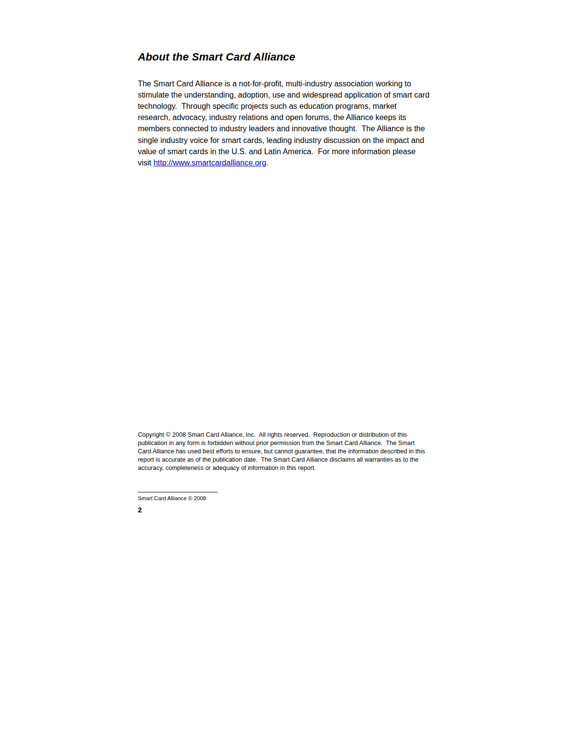About the Smart Card Alliance
The Smart Card Alliance is a not-for-profit, multi-industry association working to stimulate the understanding, adoption, use and widespread application of smart card technology. Through specific projects such as education programs, market research, advocacy, industry relations and open forums, the Alliance keeps its members connected to industry leaders and innovative thought. The Alliance is the single industry voice for smart cards, leading industry discussion on the impact and value of smart cards in the U.S. and Latin America. For more information please visit http://www.smartcardalliance.org.
Copyright © 2008 Smart Card Alliance, Inc. All rights reserved. Reproduction or distribution of this publication in any form is forbidden without prior permission from the Smart Card Alliance. The Smart Card Alliance has used best efforts to ensure, but cannot guarantee, that the information described in this report is accurate as of the publication date. The Smart Card Alliance disclaims all warranties as to the accuracy, completeness or adequacy of information in this report.
Smart Card Alliance © 2008
2